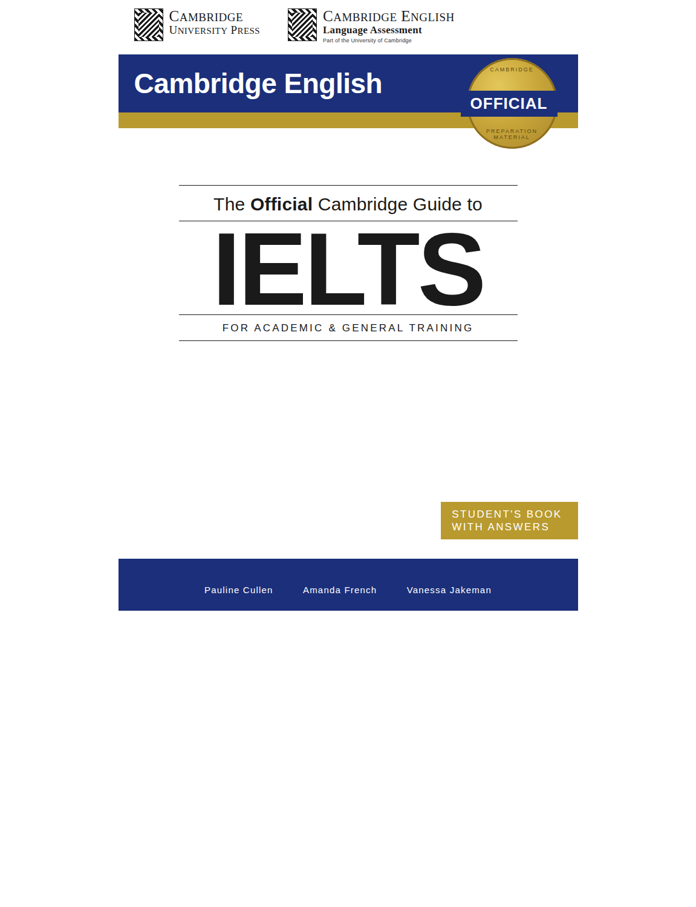CAMBRIDGE
UNIVERSITY PRESS
CAMBRIDGE ENGLISH
Language Assessment
Part of the University of Cambridge
Cambridge English
Cambridge
OFFICIAL
Preparation Material
The Official Cambridge Guide to
IELTS
FOR ACADEMIC & GENERAL TRAINING
STUDENT'S BOOK
WITH ANSWERS
Pauline Cullen Amanda French Vanessa Jakeman